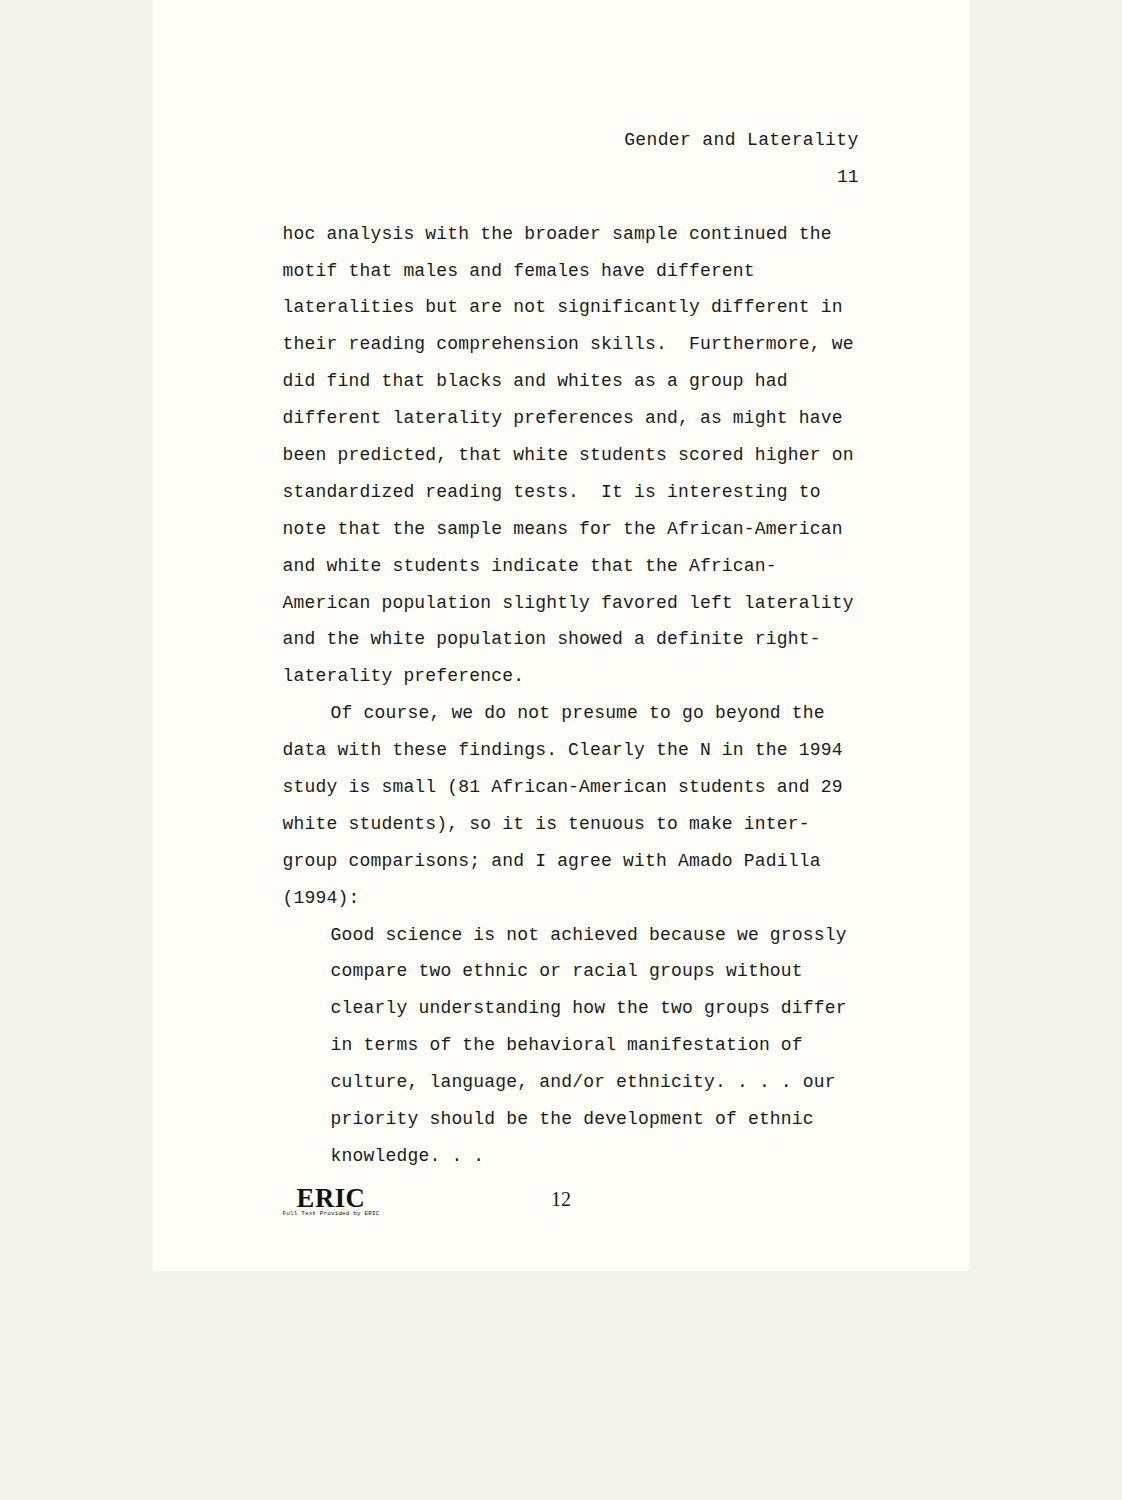Gender and Laterality
11
hoc analysis with the broader sample continued the motif that males and females have different lateralities but are not significantly different in their reading comprehension skills. Furthermore, we did find that blacks and whites as a group had different laterality preferences and, as might have been predicted, that white students scored higher on standardized reading tests. It is interesting to note that the sample means for the African-American and white students indicate that the African-American population slightly favored left laterality and the white population showed a definite right-laterality preference.
Of course, we do not presume to go beyond the data with these findings. Clearly the N in the 1994 study is small (81 African-American students and 29 white students), so it is tenuous to make inter-group comparisons; and I agree with Amado Padilla (1994):
Good science is not achieved because we grossly compare two ethnic or racial groups without clearly understanding how the two groups differ in terms of the behavioral manifestation of culture, language, and/or ethnicity. . . . our priority should be the development of ethnic knowledge. . .
ERIC Full Text Provided by ERIC
12